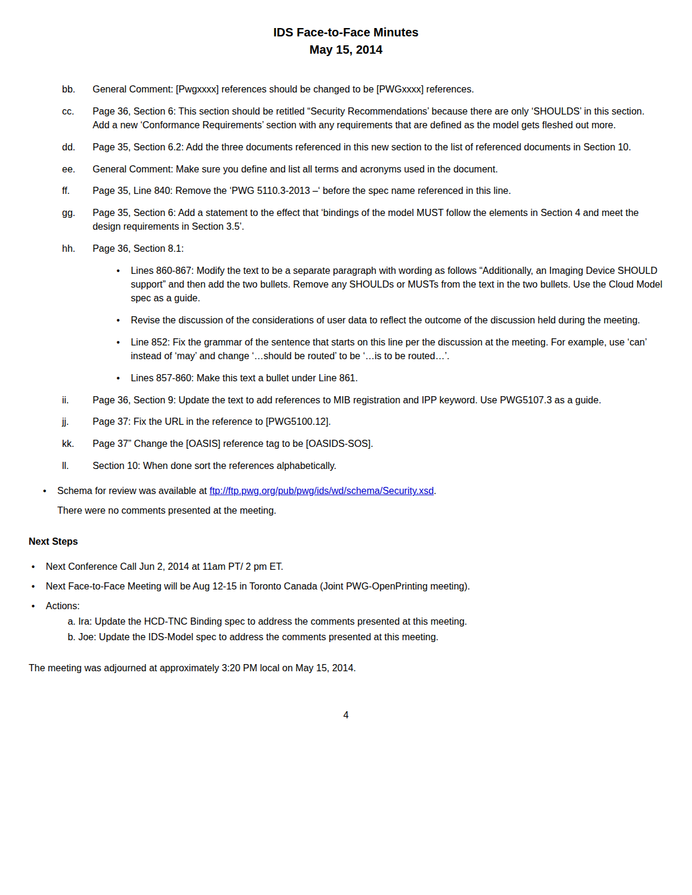IDS Face-to-Face Minutes May 15, 2014
bb. General Comment: [Pwgxxxx] references should be changed to be [PWGxxxx] references.
cc. Page 36, Section 6: This section should be retitled “Security Recommendations’ because there are only ‘SHOULDS’ in this section. Add a new ‘Conformance Requirements’ section with any requirements that are defined as the model gets fleshed out more.
dd. Page 35, Section 6.2: Add the three documents referenced in this new section to the list of referenced documents in Section 10.
ee. General Comment: Make sure you define and list all terms and acronyms used in the document.
ff. Page 35, Line 840: Remove the ‘PWG 5110.3-2013 –‘ before the spec name referenced in this line.
gg. Page 35, Section 6: Add a statement to the effect that ‘bindings of the model MUST follow the elements in Section 4 and meet the design requirements in Section 3.5’.
hh. Page 36, Section 8.1:
Lines 860-867: Modify the text to be a separate paragraph with wording as follows “Additionally, an Imaging Device SHOULD support” and then add the two bullets. Remove any SHOULDs or MUSTs from the text in the two bullets. Use the Cloud Model spec as a guide.
Revise the discussion of the considerations of user data to reflect the outcome of the discussion held during the meeting.
Line 852: Fix the grammar of the sentence that starts on this line per the discussion at the meeting. For example, use ‘can’ instead of ‘may’ and change ‘…should be routed’ to be ‘…is to be routed…’.
Lines 857-860: Make this text a bullet under Line 861.
ii. Page 36, Section 9: Update the text to add references to MIB registration and IPP keyword. Use PWG5107.3 as a guide.
jj. Page 37: Fix the URL in the reference to [PWG5100.12].
kk. Page 37” Change the [OASIS] reference tag to be [OASIDS-SOS].
ll. Section 10: When done sort the references alphabetically.
Schema for review was available at ftp://ftp.pwg.org/pub/pwg/ids/wd/schema/Security.xsd.
There were no comments presented at the meeting.
Next Steps
Next Conference Call Jun 2, 2014 at 11am PT/ 2 pm ET.
Next Face-to-Face Meeting will be Aug 12-15 in Toronto Canada (Joint PWG-OpenPrinting meeting).
Actions:
Ira: Update the HCD-TNC Binding spec to address the comments presented at this meeting.
Joe: Update the IDS-Model spec to address the comments presented at this meeting.
The meeting was adjourned at approximately 3:20 PM local on May 15, 2014.
4